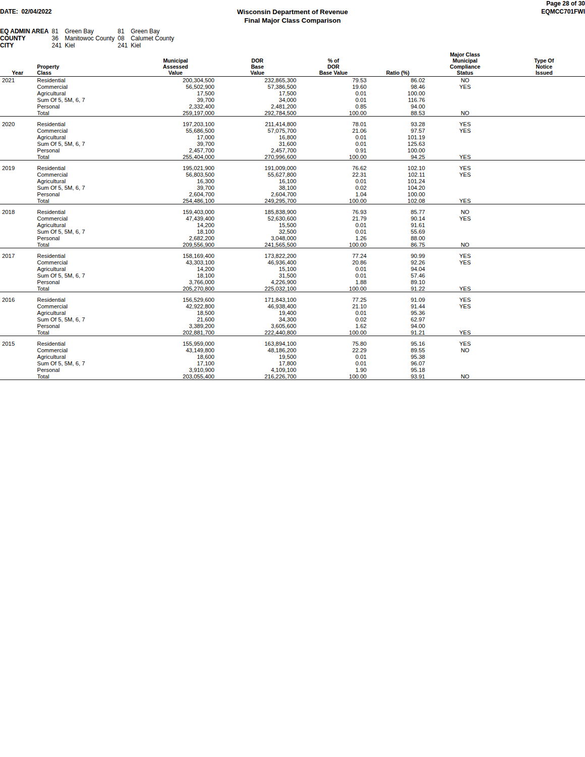Page 28 of 30
| DATE: 02/04/2022 | Wisconsin Department of Revenue Final Major Class Comparison | EQMCC701FWI |
| EQ ADMIN AREA | 81 | Green Bay | 81 | Green Bay |
| COUNTY | 36 | Manitowoc County | 08 | Calumet County |
| CITY | 241 | Kiel | 241 | Kiel |
| Year | Property Class | Municipal Assessed Value | DOR Base Value | % of DOR Base Value | Ratio (%) | Major Class Municipal Compliance Status | Type Of Notice Issued |
| --- | --- | --- | --- | --- | --- | --- | --- |
| 2021 | Residential | 200,304,500 | 232,865,300 | 79.53 | 86.02 | NO | |
| | Commercial | 56,502,900 | 57,386,500 | 19.60 | 98.46 | YES | |
| | Agricultural | 17,500 | 17,500 | 0.01 | 100.00 | | |
| | Sum Of 5, 5M, 6, 7 | 39,700 | 34,000 | 0.01 | 116.76 | | |
| | Personal | 2,332,400 | 2,481,200 | 0.85 | 94.00 | | |
| | Total | 259,197,000 | 292,784,500 | 100.00 | 88.53 | NO | |
| 2020 | Residential | 197,203,100 | 211,414,800 | 78.01 | 93.28 | YES | |
| | Commercial | 55,686,500 | 57,075,700 | 21.06 | 97.57 | YES | |
| | Agricultural | 17,000 | 16,800 | 0.01 | 101.19 | | |
| | Sum Of 5, 5M, 6, 7 | 39,700 | 31,600 | 0.01 | 125.63 | | |
| | Personal | 2,457,700 | 2,457,700 | 0.91 | 100.00 | | |
| | Total | 255,404,000 | 270,996,600 | 100.00 | 94.25 | YES | |
| 2019 | Residential | 195,021,900 | 191,009,000 | 76.62 | 102.10 | YES | |
| | Commercial | 56,803,500 | 55,627,800 | 22.31 | 102.11 | YES | |
| | Agricultural | 16,300 | 16,100 | 0.01 | 101.24 | | |
| | Sum Of 5, 5M, 6, 7 | 39,700 | 38,100 | 0.02 | 104.20 | | |
| | Personal | 2,604,700 | 2,604,700 | 1.04 | 100.00 | | |
| | Total | 254,486,100 | 249,295,700 | 100.00 | 102.08 | YES | |
| 2018 | Residential | 159,403,000 | 185,838,900 | 76.93 | 85.77 | NO | |
| | Commercial | 47,439,400 | 52,630,600 | 21.79 | 90.14 | YES | |
| | Agricultural | 14,200 | 15,500 | 0.01 | 91.61 | | |
| | Sum Of 5, 5M, 6, 7 | 18,100 | 32,500 | 0.01 | 55.69 | | |
| | Personal | 2,682,200 | 3,048,000 | 1.26 | 88.00 | | |
| | Total | 209,556,900 | 241,565,500 | 100.00 | 86.75 | NO | |
| 2017 | Residential | 158,169,400 | 173,822,200 | 77.24 | 90.99 | YES | |
| | Commercial | 43,303,100 | 46,936,400 | 20.86 | 92.26 | YES | |
| | Agricultural | 14,200 | 15,100 | 0.01 | 94.04 | | |
| | Sum Of 5, 5M, 6, 7 | 18,100 | 31,500 | 0.01 | 57.46 | | |
| | Personal | 3,766,000 | 4,226,900 | 1.88 | 89.10 | | |
| | Total | 205,270,800 | 225,032,100 | 100.00 | 91.22 | YES | |
| 2016 | Residential | 156,529,600 | 171,843,100 | 77.25 | 91.09 | YES | |
| | Commercial | 42,922,800 | 46,938,400 | 21.10 | 91.44 | YES | |
| | Agricultural | 18,500 | 19,400 | 0.01 | 95.36 | | |
| | Sum Of 5, 5M, 6, 7 | 21,600 | 34,300 | 0.02 | 62.97 | | |
| | Personal | 3,389,200 | 3,605,600 | 1.62 | 94.00 | | |
| | Total | 202,881,700 | 222,440,800 | 100.00 | 91.21 | YES | |
| 2015 | Residential | 155,959,000 | 163,894,100 | 75.80 | 95.16 | YES | |
| | Commercial | 43,149,800 | 48,186,200 | 22.29 | 89.55 | NO | |
| | Agricultural | 18,600 | 19,500 | 0.01 | 95.38 | | |
| | Sum Of 5, 5M, 6, 7 | 17,100 | 17,800 | 0.01 | 96.07 | | |
| | Personal | 3,910,900 | 4,109,100 | 1.90 | 95.18 | | |
| | Total | 203,055,400 | 216,226,700 | 100.00 | 93.91 | NO | |